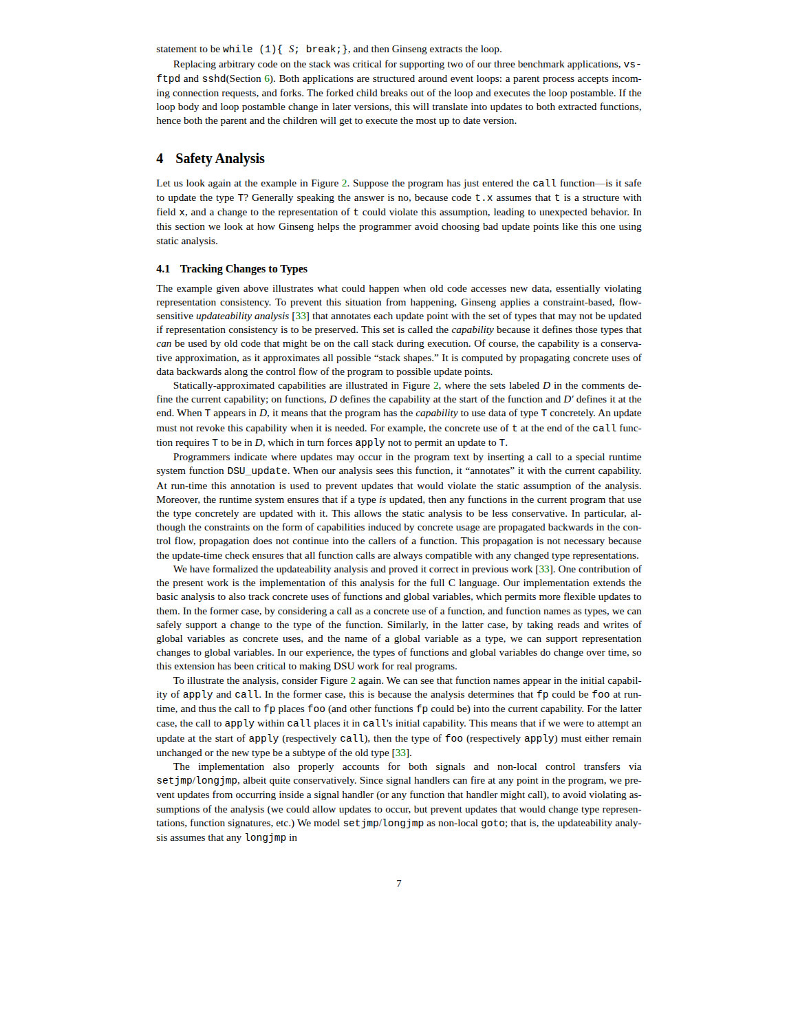statement to be while (1){ S; break;}, and then Ginseng extracts the loop.
Replacing arbitrary code on the stack was critical for supporting two of our three benchmark applications, vsftpd and sshd(Section 6). Both applications are structured around event loops: a parent process accepts incoming connection requests, and forks. The forked child breaks out of the loop and executes the loop postamble. If the loop body and loop postamble change in later versions, this will translate into updates to both extracted functions, hence both the parent and the children will get to execute the most up to date version.
4 Safety Analysis
Let us look again at the example in Figure 2. Suppose the program has just entered the call function—is it safe to update the type T? Generally speaking the answer is no, because code t.x assumes that t is a structure with field x, and a change to the representation of t could violate this assumption, leading to unexpected behavior. In this section we look at how Ginseng helps the programmer avoid choosing bad update points like this one using static analysis.
4.1 Tracking Changes to Types
The example given above illustrates what could happen when old code accesses new data, essentially violating representation consistency. To prevent this situation from happening, Ginseng applies a constraint-based, flow-sensitive updateability analysis [33] that annotates each update point with the set of types that may not be updated if representation consistency is to be preserved. This set is called the capability because it defines those types that can be used by old code that might be on the call stack during execution. Of course, the capability is a conservative approximation, as it approximates all possible “stack shapes.” It is computed by propagating concrete uses of data backwards along the control flow of the program to possible update points.
Statically-approximated capabilities are illustrated in Figure 2, where the sets labeled D in the comments define the current capability; on functions, D defines the capability at the start of the function and D′ defines it at the end. When T appears in D, it means that the program has the capability to use data of type T concretely. An update must not revoke this capability when it is needed. For example, the concrete use of t at the end of the call function requires T to be in D, which in turn forces apply not to permit an update to T.
Programmers indicate where updates may occur in the program text by inserting a call to a special runtime system function DSU_update. When our analysis sees this function, it “annotates” it with the current capability. At run-time this annotation is used to prevent updates that would violate the static assumption of the analysis. Moreover, the runtime system ensures that if a type is updated, then any functions in the current program that use the type concretely are updated with it. This allows the static analysis to be less conservative. In particular, although the constraints on the form of capabilities induced by concrete usage are propagated backwards in the control flow, propagation does not continue into the callers of a function. This propagation is not necessary because the update-time check ensures that all function calls are always compatible with any changed type representations.
We have formalized the updateability analysis and proved it correct in previous work [33]. One contribution of the present work is the implementation of this analysis for the full C language. Our implementation extends the basic analysis to also track concrete uses of functions and global variables, which permits more flexible updates to them. In the former case, by considering a call as a concrete use of a function, and function names as types, we can safely support a change to the type of the function. Similarly, in the latter case, by taking reads and writes of global variables as concrete uses, and the name of a global variable as a type, we can support representation changes to global variables. In our experience, the types of functions and global variables do change over time, so this extension has been critical to making DSU work for real programs.
To illustrate the analysis, consider Figure 2 again. We can see that function names appear in the initial capability of apply and call. In the former case, this is because the analysis determines that fp could be foo at run-time, and thus the call to fp places foo (and other functions fp could be) into the current capability. For the latter case, the call to apply within call places it in call's initial capability. This means that if we were to attempt an update at the start of apply (respectively call), then the type of foo (respectively apply) must either remain unchanged or the new type be a subtype of the old type [33].
The implementation also properly accounts for both signals and non-local control transfers via setjmp/longjmp, albeit quite conservatively. Since signal handlers can fire at any point in the program, we prevent updates from occurring inside a signal handler (or any function that handler might call), to avoid violating assumptions of the analysis (we could allow updates to occur, but prevent updates that would change type representations, function signatures, etc.) We model setjmp/longjmp as non-local goto; that is, the updateability analysis assumes that any longjmp in
7